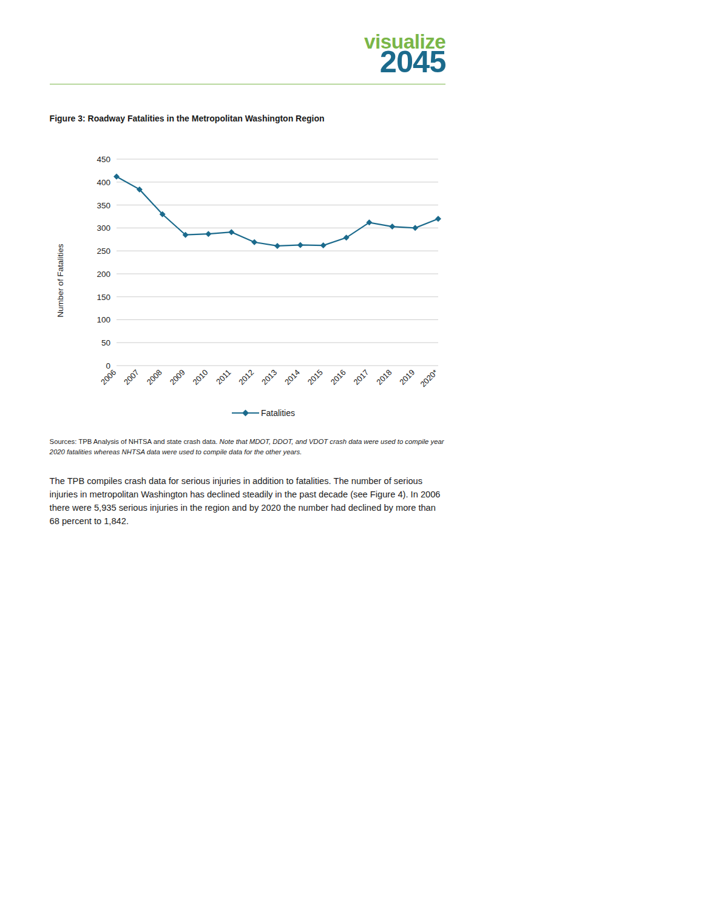visualize 2045
Figure 3: Roadway Fatalities in the Metropolitan Washington Region
Number of Fatalities 450 400 350 300 250 200 150 100 50 0 2006 2007 2008 2009 2010 2011 2012 2013 2014 2015 2016 2017 2018 2019 2020* Fatalities
Sources: TPB Analysis of NHTSA and state crash data. Note that MDOT, DDOT, and VDOT crash data were used to compile year 2020 fatalities whereas NHTSA data were used to compile data for the other years.
The TPB compiles crash data for serious injuries in addition to fatalities. The number of serious injuries in metropolitan Washington has declined steadily in the past decade (see Figure 4). In 2006 there were 5,935 serious injuries in the region and by 2020 the number had declined by more than 68 percent to 1,842.